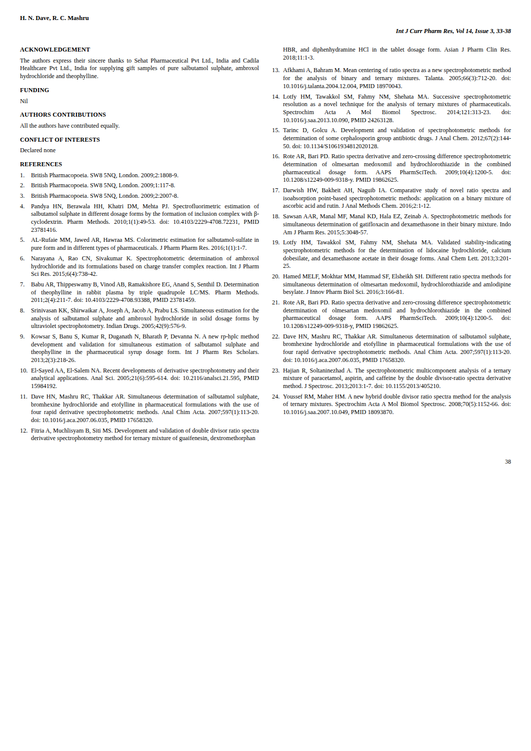H. N. Dave, R. C. Mashru
Int J Curr Pharm Res, Vol 14, Issue 3, 33-38
Acknowledgement
The authors express their sincere thanks to Sehat Pharmaceutical Pvt Ltd., India and Cadila Healthcare Pvt Ltd., India for supplying gift samples of pure salbutamol sulphate, ambroxol hydrochloride and theophylline.
Funding
Nil
Authors contributions
All the authors have contributed equally.
Conflict of interests
Declared none
References
British Pharmacopoeia. SW8 5NQ, London. 2009;2:1808-9.
British Pharmacopoeia. SW8 5NQ, London. 2009;1:117-8.
British Pharmacopoeia. SW8 5NQ, London. 2009;2:2007-8.
Pandya HN, Berawala HH, Khatri DM, Mehta PJ. Spectrofluorimetric estimation of salbutamol sulphate in different dosage forms by the formation of inclusion complex with β-cyclodextrin. Pharm Methods. 2010;1(1):49-53. doi: 10.4103/2229-4708.72231, PMID 23781416.
AL-Rufaie MM, Jawed AR, Hawraa MS. Colorimetric estimation for salbutamol-sulfate in pure form and in different types of pharmaceuticals. J Pharm Pharm Res. 2016;1(1):1-7.
Narayana A, Rao CN, Sivakumar K. Spectrophotometric determination of ambroxol hydrochloride and its formulations based on charge transfer complex reaction. Int J Pharm Sci Res. 2015;6(4):738-42.
Babu AR, Thippeswamy B, Vinod AB, Ramakishore EG, Anand S, Senthil D. Determination of theophylline in rabbit plasma by triple quadrupole LC/MS. Pharm Methods. 2011;2(4):211-7. doi: 10.4103/2229-4708.93388, PMID 23781459.
Srinivasan KK, Shirwaikar A, Joseph A, Jacob A, Prabu LS. Simultaneous estimation for the analysis of salbutamol sulphate and ambroxol hydrochloride in solid dosage forms by ultraviolet spectrophotometry. Indian Drugs. 2005;42(9):576-9.
Kowsar S, Banu S, Kumar R, Duganath N, Bharath P, Devanna N. A new rp-hplc method development and validation for simultaneous estimation of salbutamol sulphate and theophylline in the pharmaceutical syrup dosage form. Int J Pharm Res Scholars. 2013;2(3):218-26.
El-Sayed AA, El-Salem NA. Recent developments of derivative spectrophotometry and their analytical applications. Anal Sci. 2005;21(6):595-614. doi: 10.2116/analsci.21.595, PMID 15984192.
Dave HN, Mashru RC, Thakkar AR. Simultaneous determination of salbutamol sulphate, bromhexine hydrochloride and etofylline in pharmaceutical formulations with the use of four rapid derivative spectrophotometric methods. Anal Chim Acta. 2007;597(1):113-20. doi: 10.1016/j.aca.2007.06.035, PMID 17658320.
Fitria A, Muchlisyam B, Siti MS. Development and validation of double divisor ratio spectra derivative spectrophotometry method for ternary mixture of guaifenesin, dextromethorphan
HBR, and diphenhydramine HCl in the tablet dosage form. Asian J Pharm Clin Res. 2018;11:1-3.
Afkhami A, Bahram M. Mean centering of ratio spectra as a new spectrophotometric method for the analysis of binary and ternary mixtures. Talanta. 2005;66(3):712-20. doi: 10.1016/j.talanta.2004.12.004, PMID 18970043.
Lotfy HM, Tawakkol SM, Fahmy NM, Shehata MA. Successive spectrophotometric resolution as a novel technique for the analysis of ternary mixtures of pharmaceuticals. Spectrochim Acta A Mol Biomol Spectrosc. 2014;121:313-23. doi: 10.1016/j.saa.2013.10.090, PMID 24263128.
Tarinc D, Golcu A. Development and validation of spectrophotometric methods for determination of some cephalosporin group antibiotic drugs. J Anal Chem. 2012;67(2):144-50. doi: 10.1134/S1061934812020128.
Rote AR, Bari PD. Ratio spectra derivative and zero-crossing difference spectrophotometric determination of olmesartan medoxomil and hydrochlorothiazide in the combined pharmaceutical dosage form. AAPS PharmSciTech. 2009;10(4):1200-5. doi: 10.1208/s12249-009-9318-y. PMID 19862625.
Darwish HW, Bakheit AH, Naguib IA. Comparative study of novel ratio spectra and isoabsorption point-based spectrophotometric methods: application on a binary mixture of ascorbic acid and rutin. J Anal Methods Chem. 2016;2:1-12.
Sawsan AAR, Manal MF, Manal KD, Hala EZ, Zeinab A. Spectrophotometric methods for simultaneous determination of gatifloxacin and dexamethasone in their binary mixture. Indo Am J Pharm Res. 2015;5:3048-57.
Lotfy HM, Tawakkol SM, Fahmy NM, Shehata MA. Validated stability-indicating spectrophotometric methods for the determination of lidocaine hydrochloride, calcium dobesilate, and dexamethasone acetate in their dosage forms. Anal Chem Lett. 2013;3:201-25.
Hamed MELF, Mokhtar MM, Hammad SF, Elsheikh SH. Different ratio spectra methods for simultaneous determination of olmesartan medoxomil, hydrochlorothiazide and amlodipine besylate. J Innov Pharm Biol Sci. 2016;3:166-81.
Rote AR, Bari PD. Ratio spectra derivative and zero-crossing difference spectrophotometric determination of olmesartan medoxomil and hydrochlorothiazide in the combined pharmaceutical dosage form. AAPS PharmSciTech. 2009;10(4):1200-5. doi: 10.1208/s12249-009-9318-y, PMID 19862625.
Dave HN, Mashru RC, Thakkar AR. Simultaneous determination of salbutamol sulphate, bromhexine hydrochloride and etofylline in pharmaceutical formulations with the use of four rapid derivative spectrophotometric methods. Anal Chim Acta. 2007;597(1):113-20. doi: 10.1016/j.aca.2007.06.035, PMID 17658320.
Hajian R, Soltaninezhad A. The spectrophotometric multicomponent analysis of a ternary mixture of paracetamol, aspirin, and caffeine by the double divisor-ratio spectra derivative method. J Spectrosc. 2013;2013:1-7. doi: 10.1155/2013/405210.
Youssef RM, Maher HM. A new hybrid double divisor ratio spectra method for the analysis of ternary mixtures. Spectrochim Acta A Mol Biomol Spectrosc. 2008;70(5):1152-66. doi: 10.1016/j.saa.2007.10.049, PMID 18093870.
38